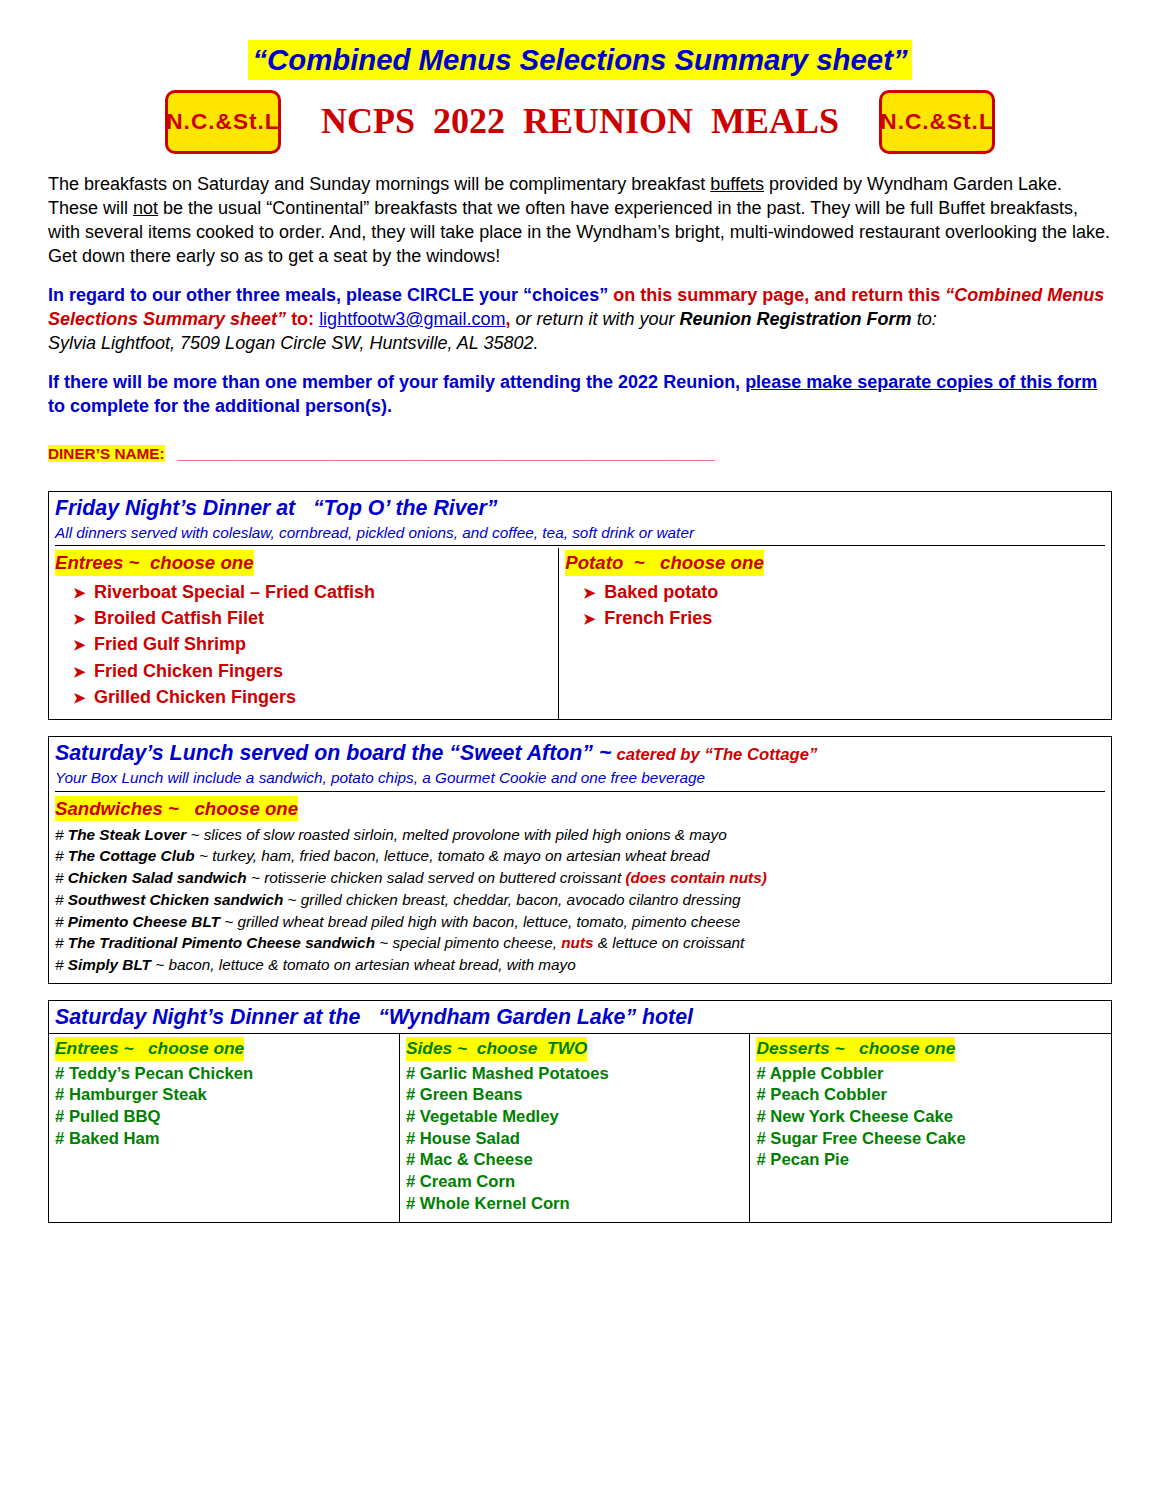“Combined Menus Selections Summary sheet”
N.C.&St.L
NCPS 2022 REUNION MEALS
N.C.&St.L
The breakfasts on Saturday and Sunday mornings will be complimentary breakfast buffets provided by Wyndham Garden Lake. These will not be the usual “Continental” breakfasts that we often have experienced in the past. They will be full Buffet breakfasts, with several items cooked to order. And, they will take place in the Wyndham’s bright, multi-windowed restaurant overlooking the lake. Get down there early so as to get a seat by the windows!
In regard to our other three meals, please CIRCLE your “choices” on this summary page, and return this “Combined Menus Selections Summary sheet” to: lightfootw3@gmail.com, or return it with your Reunion Registration Form to:
Sylvia Lightfoot, 7509 Logan Circle SW, Huntsville, AL 35802.
If there will be more than one member of your family attending the 2022 Reunion, please make separate copies of this form to complete for the additional person(s).
DINER’S NAME: _______________________________________________________________
Friday Night’s Dinner at “Top O’ the River” All dinners served with coleslaw, cornbread, pickled onions, and coffee, tea, soft drink or water
| Entrees ~ choose one Riverboat Special – Fried Catfish Broiled Catfish Filet Fried Gulf Shrimp Fried Chicken Fingers Grilled Chicken Fingers | Potato ~ choose one Baked potato French Fries |
Saturday’s Lunch served on board the “Sweet Afton” ~ catered by “The Cottage” Your Box Lunch will include a sandwich, potato chips, a Gourmet Cookie and one free beverage
Sandwiches ~ choose one
# The Steak Lover ~ slices of slow roasted sirloin, melted provolone with piled high onions & mayo
# The Cottage Club ~ turkey, ham, fried bacon, lettuce, tomato & mayo on artesian wheat bread
# Chicken Salad sandwich ~ rotisserie chicken salad served on buttered croissant (does contain nuts)
# Southwest Chicken sandwich ~ grilled chicken breast, cheddar, bacon, avocado cilantro dressing
# Pimento Cheese BLT ~ grilled wheat bread piled high with bacon, lettuce, tomato, pimento cheese
# The Traditional Pimento Cheese sandwich ~ special pimento cheese, nuts & lettuce on croissant
# Simply BLT ~ bacon, lettuce & tomato on artesian wheat bread, with mayo
Saturday Night’s Dinner at the “Wyndham Garden Lake” hotel
| Entrees ~ choose one # Teddy’s Pecan Chicken # Hamburger Steak # Pulled BBQ # Baked Ham | Sides ~ choose TWO # Garlic Mashed Potatoes # Green Beans # Vegetable Medley # House Salad # Mac & Cheese # Cream Corn # Whole Kernel Corn | Desserts ~ choose one # Apple Cobbler # Peach Cobbler # New York Cheese Cake # Sugar Free Cheese Cake # Pecan Pie |